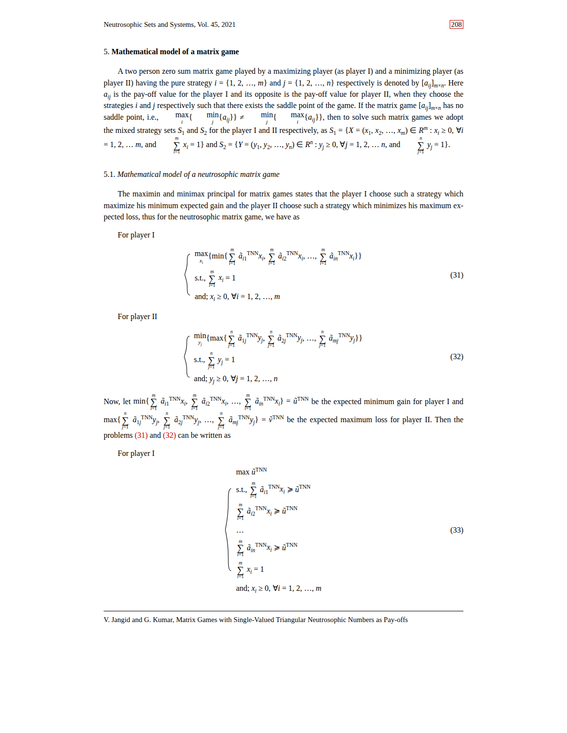Neutrosophic Sets and Systems, Vol. 45, 2021 208
5. Mathematical model of a matrix game
A two person zero sum matrix game played by a maximizing player (as player I) and a minimizing player (as player II) having the pure strategy i = {1, 2, …, m} and j = {1, 2, …, n} respectively is denoted by [aij]m×n. Here aij is the pay-off value for the player I and its opposite is the pay-off value for player II, when they choose the strategies i and j respectively such that there exists the saddle point of the game. If the matrix game [aij]m×n has no saddle point, i.e., max i{min j{aij}} ≠ min j{max i{aij}}, then to solve such matrix games we adopt the mixed strategy sets S1 and S2 for the player I and II respectively, as S1 = {X = (x1, x2, …, xm) ∈ Rm : xi ≥ 0, ∀i = 1, 2, … m, and m∑i=1 xi = 1} and S2 = {Y = (y1, y2, …, yn) ∈ Rn : yj ≥ 0, ∀j = 1, 2, … n, and n∑j=1 yj = 1}.
5.1. Mathematical model of a neutrosophic matrix game
The maximin and minimax principal for matrix games states that the player I choose such a strategy which maximize his minimum expected gain and the player II choose such a strategy which minimizes his maximum expected loss, thus for the neutrosophic matrix game, we have as
For player I
max xi{min{m∑i=1 ãi1TNNxi, m∑i=1 ãi2TNNxi, …, m∑i=1 ãinTNNxi}}
s.t., m∑i=1 xi = 1
and; xi ≥ 0, ∀i = 1, 2, …, m
(31)
For player II
min yj{max{n∑j=1 ã1jTNNyj, n∑j=1 ã2jTNNyj, …, n∑j=1 ãmjTNNyj}}
s.t., n∑j=1 yj = 1
and; yj ≥ 0, ∀j = 1, 2, …, n
(32)
Now, let min{m∑i=1 ãi1TNNxi, m∑i=1 ãi2TNNxi, …, m∑i=1 ãinTNNxi} = ũTNN be the expected minimum gain for player I and max{n∑j=1 ã1jTNNyj, n∑j=1 ã2jTNNyj, …, n∑j=1 ãmjTNNyj} = ṽTNN be the expected maximum loss for player II. Then the problems (31) and (32) can be written as
For player I
max ũTNN
s.t., m∑i=1 ãi1TNNxi ≽ ũTNN
m∑i=1 ãi2TNNxi ≽ ũTNN
…
m∑i=1 ãinTNNxi ≽ ũTNN
m∑i=1 xi = 1
and; xi ≥ 0, ∀i = 1, 2, …, m
(33)
V. Jangid and G. Kumar, Matrix Games with Single-Valued Triangular Neutrosophic Numbers as Pay-offs